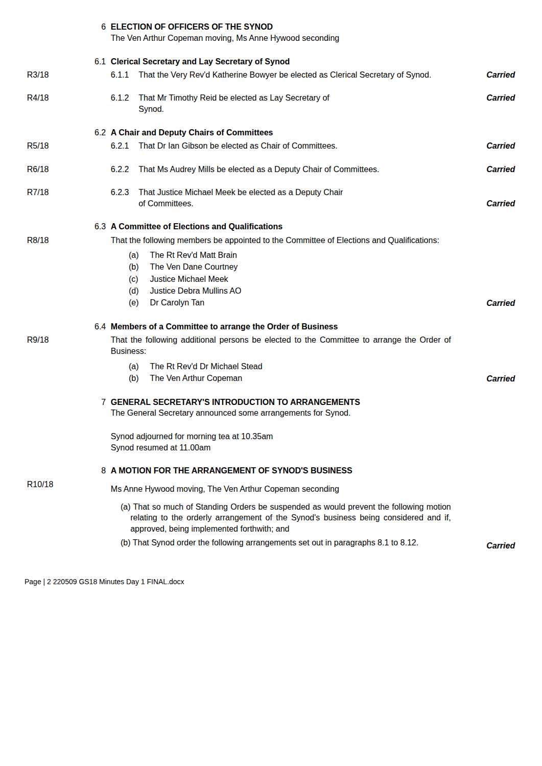| | 6 | ELECTION OF OFFICERS OF THE SYNOD The Ven Arthur Copeman moving, Ms Anne Hywood seconding | |
| | 6.1 | Clerical Secretary and Lay Secretary of Synod | |
| R3/18 | | 6.1.1 That the Very Rev'd Katherine Bowyer be elected as Clerical Secretary of Synod. | Carried |
| R4/18 | | 6.1.2 That Mr Timothy Reid be elected as Lay Secretary of Synod. | Carried |
| | 6.2 | A Chair and Deputy Chairs of Committees | |
| R5/18 | | 6.2.1 That Dr Ian Gibson be elected as Chair of Committees. | Carried |
| R6/18 | | 6.2.2 That Ms Audrey Mills be elected as a Deputy Chair of Committees. | Carried |
| R7/18 | | 6.2.3 That Justice Michael Meek be elected as a Deputy Chair of Committees. | Carried |
| | 6.3 | A Committee of Elections and Qualifications | |
| R8/18 | | That the following members be appointed to the Committee of Elections and Qualifications: | |
| | | (a) The Rt Rev'd Matt Brain (b) The Ven Dane Courtney (c) Justice Michael Meek (d) Justice Debra Mullins AO (e) Dr Carolyn Tan | Carried |
| | 6.4 | Members of a Committee to arrange the Order of Business | |
| R9/18 | | That the following additional persons be elected to the Committee to arrange the Order of Business: | |
| | | (a) The Rt Rev'd Dr Michael Stead (b) The Ven Arthur Copeman | Carried |
| | 7 | GENERAL SECRETARY'S INTRODUCTION TO ARRANGEMENTS The General Secretary announced some arrangements for Synod. | |
| | | Synod adjourned for morning tea at 10.35am Synod resumed at 11.00am | |
| | 8 | A MOTION FOR THE ARRANGEMENT OF SYNOD'S BUSINESS | |
| R10/18 | | Ms Anne Hywood moving, The Ven Arthur Copeman seconding (a) That so much of Standing Orders be suspended as would prevent the following motion relating to the orderly arrangement of the Synod's business being considered and if, approved, being implemented forthwith; and (b) That Synod order the following arrangements set out in paragraphs 8.1 to 8.12. | Carried |
Page | 2 220509 GS18 Minutes Day 1 FINAL.docx